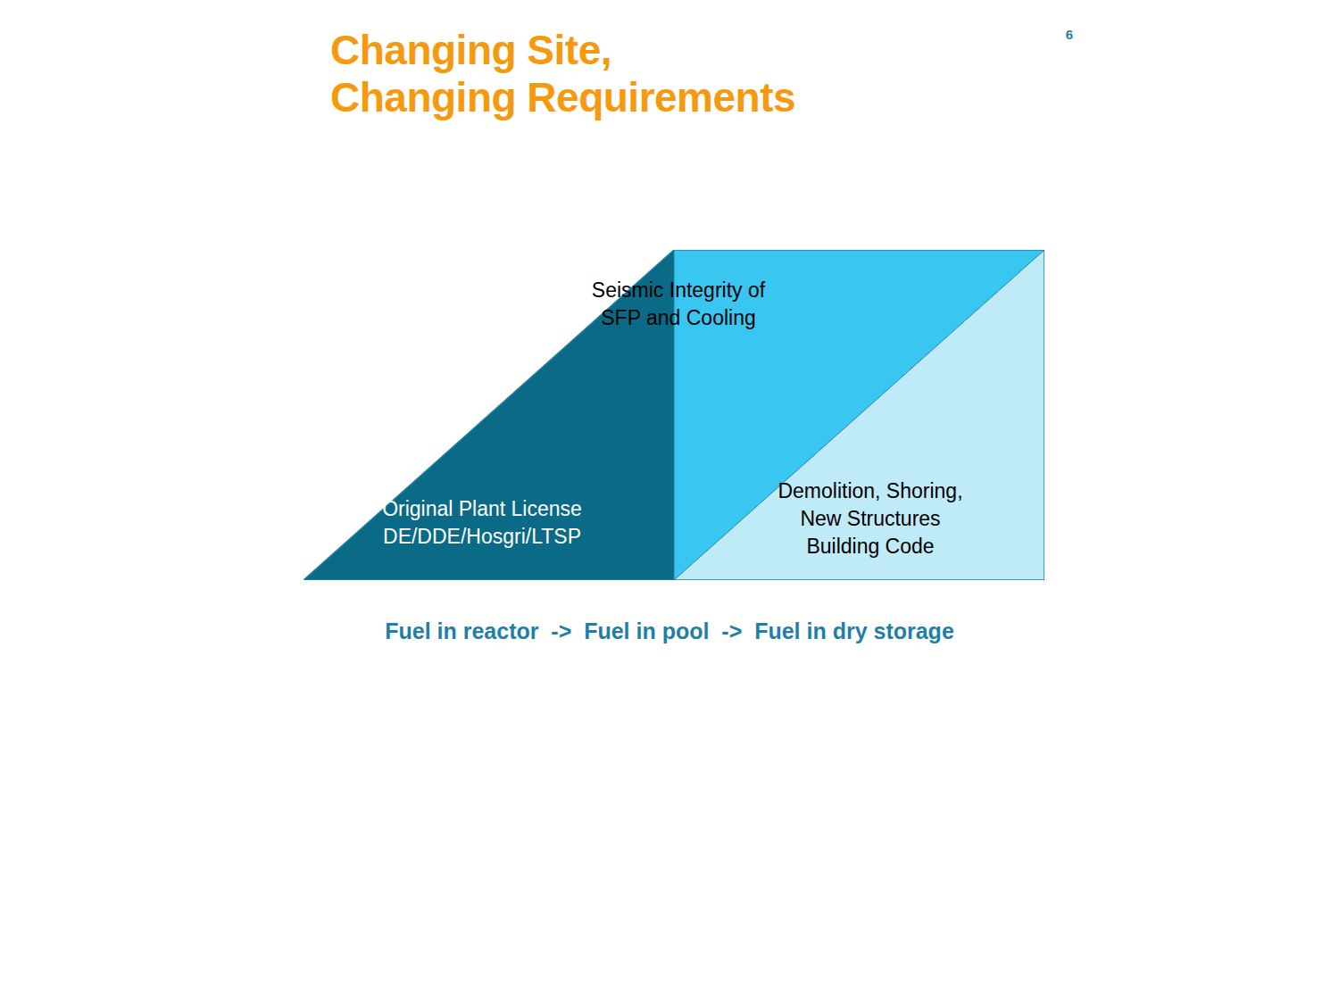6
Changing Site,
Changing Requirements
Seismic Integrity of
SFP and Cooling
Original Plant License
DE/DDE/Hosgri/LTSP
Demolition, Shoring,
New Structures
Building Code
Fuel in reactor -> Fuel in pool -> Fuel in dry storage